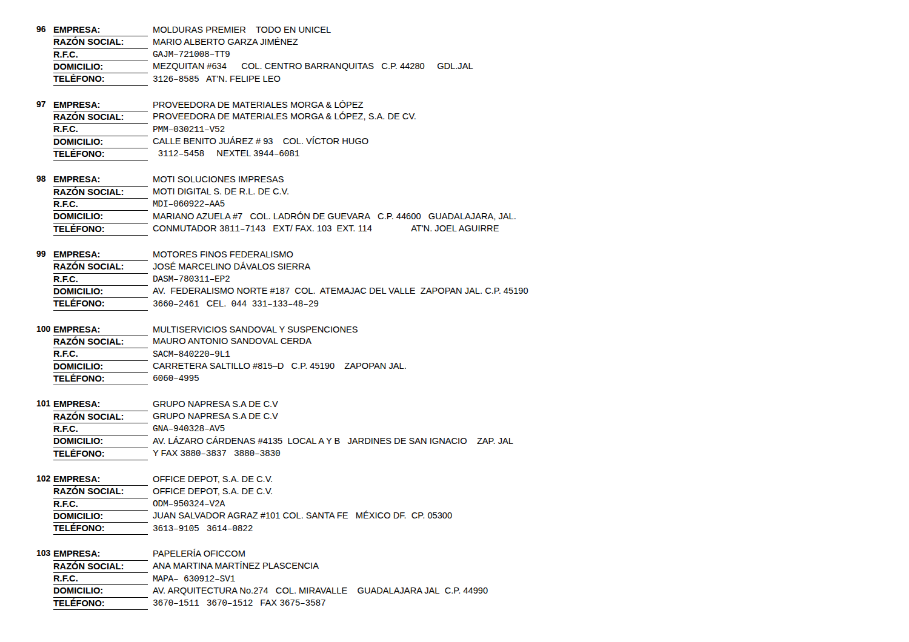96
| EMPRESA: | MOLDURAS PREMIER TODO EN UNICEL |
| RAZÓN SOCIAL: | MARIO ALBERTO GARZA JIMÉNEZ |
| R.F.C. | GAJM–721008–TT9 |
| DOMICILIO: | MEZQUITAN #634 COL. CENTRO BARRANQUITAS C.P. 44280 GDL.JAL |
| TELÉFONO: | 3126–8585 AT'N. FELIPE LEO |
97
| EMPRESA: | PROVEEDORA DE MATERIALES MORGA & LÓPEZ |
| RAZÓN SOCIAL: | PROVEEDORA DE MATERIALES MORGA & LÓPEZ, S.A. DE CV. |
| R.F.C. | PMM–030211–V52 |
| DOMICILIO: | CALLE BENITO JUÁREZ # 93 COL. VÍCTOR HUGO |
| TELÉFONO: | 3112–5458 NEXTEL 3944–6081 |
98
| EMPRESA: | MOTI SOLUCIONES IMPRESAS |
| RAZÓN SOCIAL: | MOTI DIGITAL S. DE R.L. DE C.V. |
| R.F.C. | MDI–060922–AA5 |
| DOMICILIO: | MARIANO AZUELA #7 COL. LADRÓN DE GUEVARA C.P. 44600 GUADALAJARA, JAL. |
| TELÉFONO: | CONMUTADOR 3811–7143 EXT/ FAX. 103 EXT. 114 AT'N. JOEL AGUIRRE |
99
| EMPRESA: | MOTORES FINOS FEDERALISMO |
| RAZÓN SOCIAL: | JOSÉ MARCELINO DÁVALOS SIERRA |
| R.F.C. | DASM–780311–EP2 |
| DOMICILIO: | AV. FEDERALISMO NORTE #187 COL. ATEMAJAC DEL VALLE ZAPOPAN JAL. C.P. 45190 |
| TELÉFONO: | 3660–2461 CEL. 044 331–133–48–29 |
100
| EMPRESA: | MULTISERVICIOS SANDOVAL Y SUSPENCIONES |
| RAZÓN SOCIAL: | MAURO ANTONIO SANDOVAL CERDA |
| R.F.C. | SACM–840220–9L1 |
| DOMICILIO: | CARRETERA SALTILLO #815–D C.P. 45190 ZAPOPAN JAL. |
| TELÉFONO: | 6060–4995 |
101
| EMPRESA: | GRUPO NAPRESA S.A DE C.V |
| RAZÓN SOCIAL: | GRUPO NAPRESA S.A DE C.V |
| R.F.C. | GNA–940328–AV5 |
| DOMICILIO: | AV. LÁZARO CÁRDENAS #4135 LOCAL A Y B JARDINES DE SAN IGNACIO ZAP. JAL |
| TELÉFONO: | Y FAX 3880–3837 3880–3830 |
102
| EMPRESA: | OFFICE DEPOT, S.A. DE C.V. |
| RAZÓN SOCIAL: | OFFICE DEPOT, S.A. DE C.V. |
| R.F.C. | ODM–950324–V2A |
| DOMICILIO: | JUAN SALVADOR AGRAZ #101 COL. SANTA FE MÉXICO DF. CP. 05300 |
| TELÉFONO: | 3613–9105 3614–0822 |
103
| EMPRESA: | PAPELERÍA OFICCOM |
| RAZÓN SOCIAL: | ANA MARTINA MARTÍNEZ PLASCENCIA |
| R.F.C. | MAPA– 630912–SV1 |
| DOMICILIO: | AV. ARQUITECTURA No.274 COL. MIRAVALLE GUADALAJARA JAL C.P. 44990 |
| TELÉFONO: | 3670–1511 3670–1512 FAX 3675–3587 |